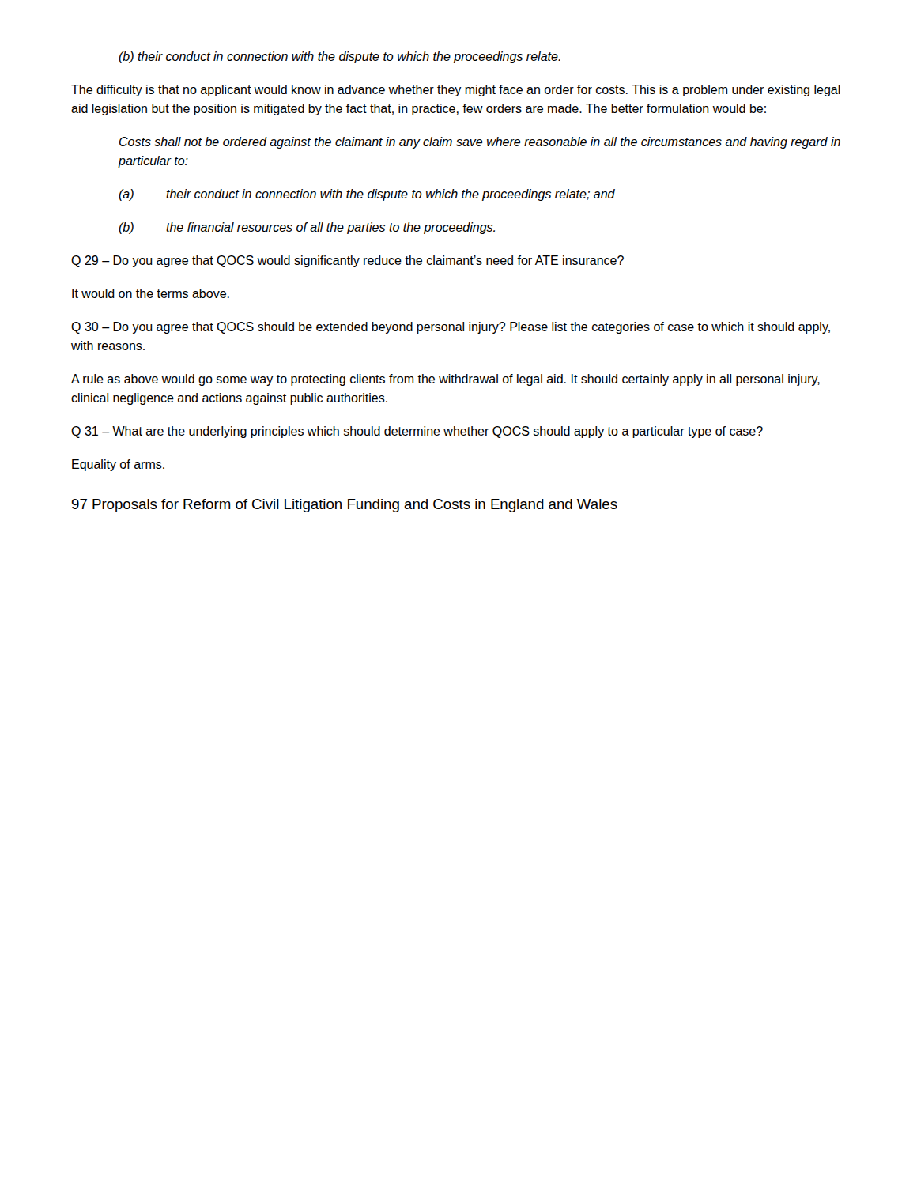(b) their conduct in connection with the dispute to which the proceedings relate.
The difficulty is that no applicant would know in advance whether they might face an order for costs. This is a problem under existing legal aid legislation but the position is mitigated by the fact that, in practice, few orders are made. The better formulation would be:
Costs shall not be ordered against the claimant in any claim save where reasonable in all the circumstances and having regard in particular to:
(a) their conduct in connection with the dispute to which the proceedings relate; and
(b) the financial resources of all the parties to the proceedings.
Q 29 – Do you agree that QOCS would significantly reduce the claimant’s need for ATE insurance?
It would on the terms above.
Q 30 – Do you agree that QOCS should be extended beyond personal injury? Please list the categories of case to which it should apply, with reasons.
A rule as above would go some way to protecting clients from the withdrawal of legal aid. It should certainly apply in all personal injury, clinical negligence and actions against public authorities.
Q 31 – What are the underlying principles which should determine whether QOCS should apply to a particular type of case?
Equality of arms.
97 Proposals for Reform of Civil Litigation Funding and Costs in England and Wales